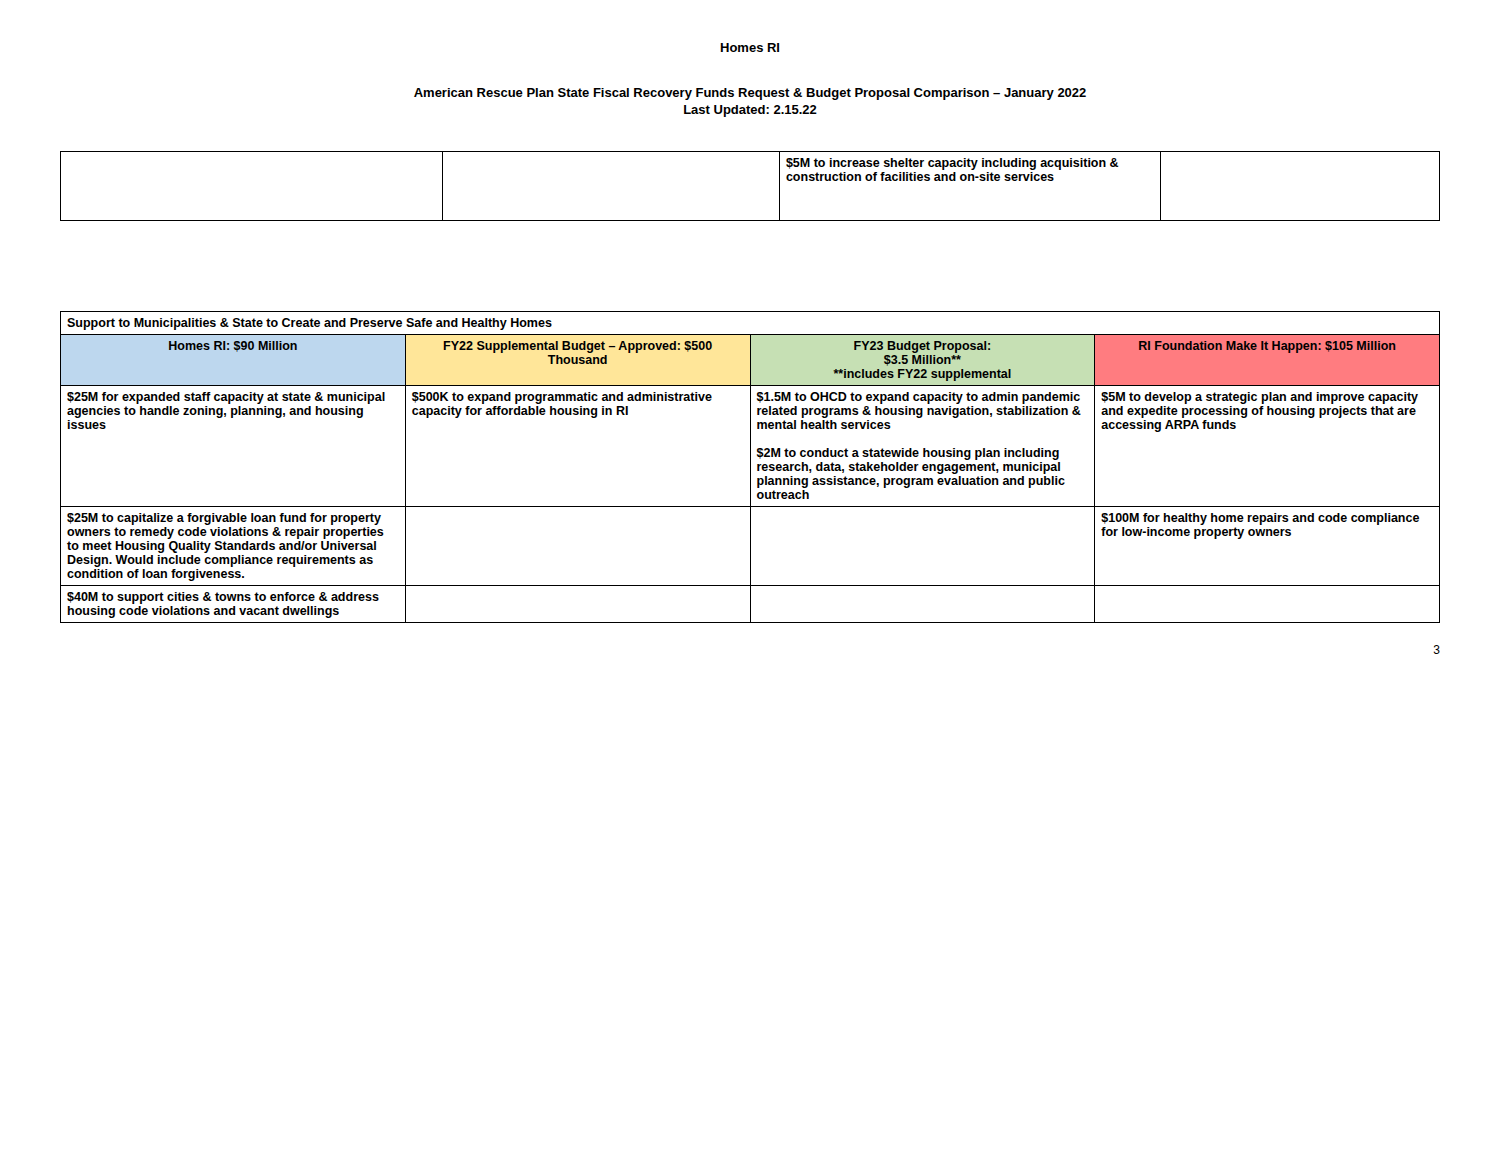Homes RI
American Rescue Plan State Fiscal Recovery Funds Request & Budget Proposal Comparison – January 2022
Last Updated: 2.15.22
| | | $5M to increase shelter capacity including acquisition & construction of facilities and on-site services | |
| Support to Municipalities & State to Create and Preserve Safe and Healthy Homes |
| Homes RI: $90 Million | FY22 Supplemental Budget – Approved: $500 Thousand | FY23 Budget Proposal: $3.5 Million** **includes FY22 supplemental | RI Foundation Make It Happen: $105 Million |
| $25M for expanded staff capacity at state & municipal agencies to handle zoning, planning, and housing issues | $500K to expand programmatic and administrative capacity for affordable housing in RI | $1.5M to OHCD to expand capacity to admin pandemic related programs & housing navigation, stabilization & mental health services $2M to conduct a statewide housing plan including research, data, stakeholder engagement, municipal planning assistance, program evaluation and public outreach | $5M to develop a strategic plan and improve capacity and expedite processing of housing projects that are accessing ARPA funds |
| $25M to capitalize a forgivable loan fund for property owners to remedy code violations & repair properties to meet Housing Quality Standards and/or Universal Design. Would include compliance requirements as condition of loan forgiveness. | | | $100M for healthy home repairs and code compliance for low-income property owners |
| $40M to support cities & towns to enforce & address housing code violations and vacant dwellings | | | |
3